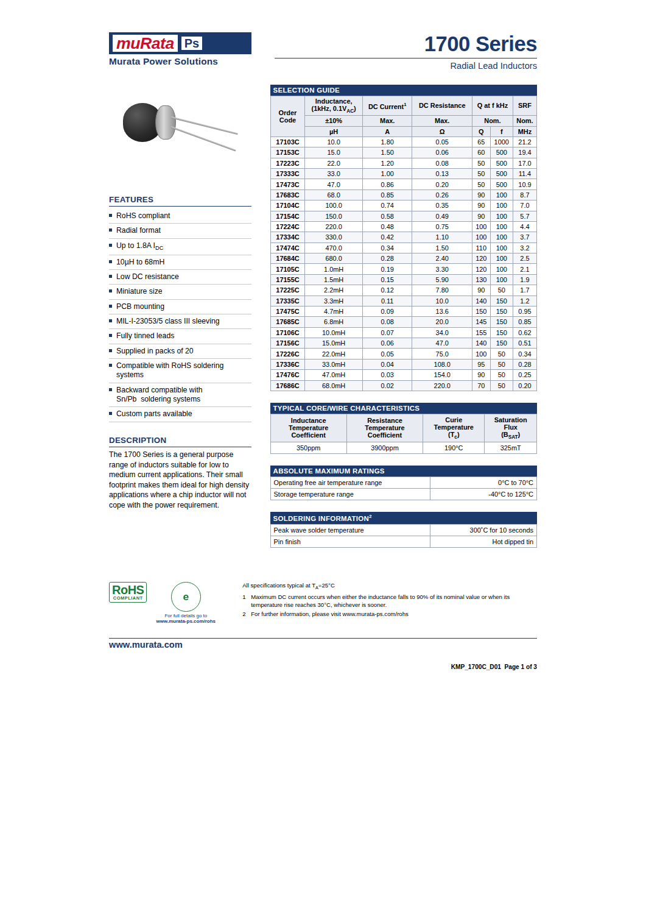muRata Ps
Murata Power Solutions
1700 Series
Radial Lead Inductors
FEATURES
RoHS compliant
Radial format
Up to 1.8A IDC
10µH to 68mH
Low DC resistance
Miniature size
PCB mounting
MIL-I-23053/5 class III sleeving
Fully tinned leads
Supplied in packs of 20
Compatible with RoHS soldering systems
Backward compatible with
Sn/Pb soldering systems
Custom parts available
DESCRIPTION
The 1700 Series is a general purpose range of inductors suitable for low to medium current applications. Their small footprint makes them ideal for high density applications where a chip inductor will not cope with the power requirement.
SELECTION GUIDE
| Order Code | Inductance, (1kHz, 0.1V AC ) | DC Current 1 | DC Resistance | Q at f kHz | SRF |
| --- | --- | --- | --- | --- | --- |
| ±10% | Max. | Max. | Nom. | Nom. |
| µH | A | Ω | Q | f | MHz |
| 17103C | 10.0 | 1.80 | 0.05 | 65 | 1000 | 21.2 |
| 17153C | 15.0 | 1.50 | 0.06 | 60 | 500 | 19.4 |
| 17223C | 22.0 | 1.20 | 0.08 | 50 | 500 | 17.0 |
| 17333C | 33.0 | 1.00 | 0.13 | 50 | 500 | 11.4 |
| 17473C | 47.0 | 0.86 | 0.20 | 50 | 500 | 10.9 |
| 17683C | 68.0 | 0.85 | 0.26 | 90 | 100 | 8.7 |
| 17104C | 100.0 | 0.74 | 0.35 | 90 | 100 | 7.0 |
| 17154C | 150.0 | 0.58 | 0.49 | 90 | 100 | 5.7 |
| 17224C | 220.0 | 0.48 | 0.75 | 100 | 100 | 4.4 |
| 17334C | 330.0 | 0.42 | 1.10 | 100 | 100 | 3.7 |
| 17474C | 470.0 | 0.34 | 1.50 | 110 | 100 | 3.2 |
| 17684C | 680.0 | 0.28 | 2.40 | 120 | 100 | 2.5 |
| 17105C | 1.0mH | 0.19 | 3.30 | 120 | 100 | 2.1 |
| 17155C | 1.5mH | 0.15 | 5.90 | 130 | 100 | 1.9 |
| 17225C | 2.2mH | 0.12 | 7.80 | 90 | 50 | 1.7 |
| 17335C | 3.3mH | 0.11 | 10.0 | 140 | 150 | 1.2 |
| 17475C | 4.7mH | 0.09 | 13.6 | 150 | 150 | 0.95 |
| 17685C | 6.8mH | 0.08 | 20.0 | 145 | 150 | 0.85 |
| 17106C | 10.0mH | 0.07 | 34.0 | 155 | 150 | 0.62 |
| 17156C | 15.0mH | 0.06 | 47.0 | 140 | 150 | 0.51 |
| 17226C | 22.0mH | 0.05 | 75.0 | 100 | 50 | 0.34 |
| 17336C | 33.0mH | 0.04 | 108.0 | 95 | 50 | 0.28 |
| 17476C | 47.0mH | 0.03 | 154.0 | 90 | 50 | 0.25 |
| 17686C | 68.0mH | 0.02 | 220.0 | 70 | 50 | 0.20 |
TYPICAL CORE/WIRE CHARACTERISTICS
| Inductance Temperature Coefficient | Resistance Temperature Coefficient | Curie Temperature (T c ) | Saturation Flux (B SAT ) |
| --- | --- | --- | --- |
| 350ppm | 3900ppm | 190°C | 325mT |
ABSOLUTE MAXIMUM RATINGS
| Operating free air temperature range | 0°C to 70°C |
| Storage temperature range | -40°C to 125°C |
SOLDERING INFORMATION2
| Peak wave solder temperature | 300˚C for 10 seconds |
| Pin finish | Hot dipped tin |
RoHS
COMPLIANT
e
For full details go to
www.murata-ps.com/rohs
All specifications typical at TA=25°C
1 Maximum DC current occurs when either the inductance falls to 90% of its nominal value or when its temperature rise reaches 30°C, whichever is sooner.
2 For further information, please visit www.murata-ps.com/rohs
www.murata.com
KMP_1700C_D01 Page 1 of 3